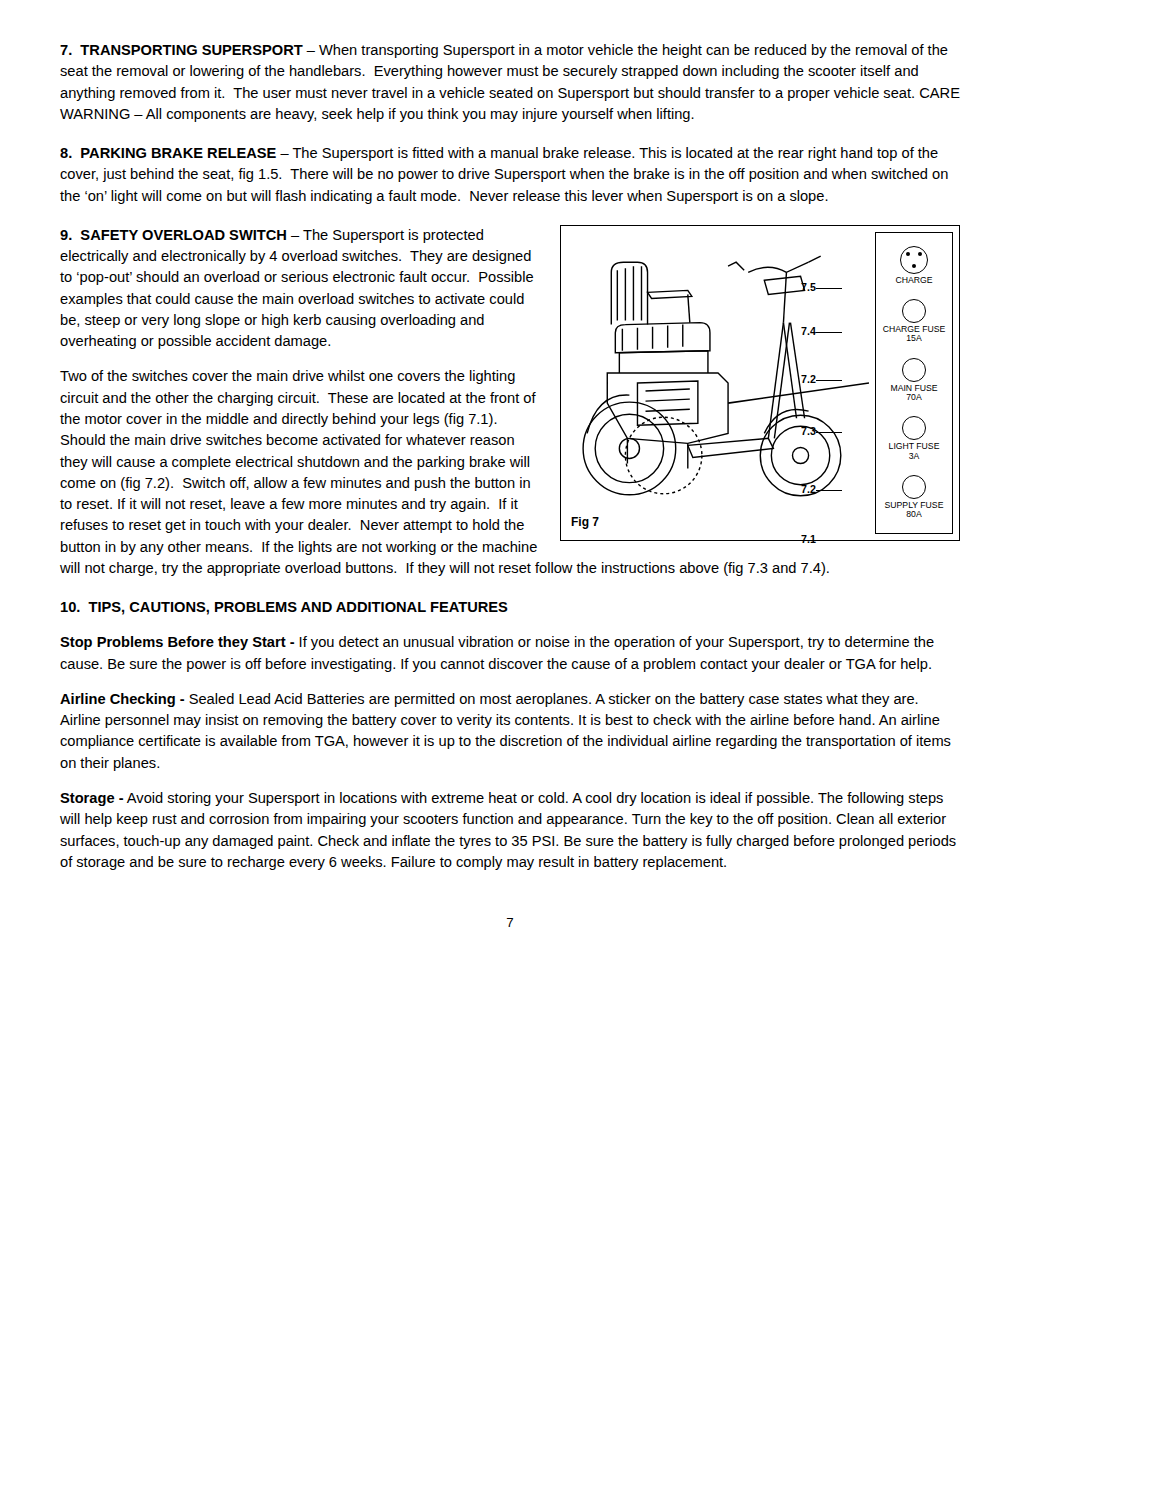7. TRANSPORTING SUPERSPORT – When transporting Supersport in a motor vehicle the height can be reduced by the removal of the seat the removal or lowering of the handlebars. Everything however must be securely strapped down including the scooter itself and anything removed from it. The user must never travel in a vehicle seated on Supersport but should transfer to a proper vehicle seat. CARE WARNING – All components are heavy, seek help if you think you may injure yourself when lifting.
8. PARKING BRAKE RELEASE – The Supersport is fitted with a manual brake release. This is located at the rear right hand top of the cover, just behind the seat, fig 1.5. There will be no power to drive Supersport when the brake is in the off position and when switched on the ‘on’ light will come on but will flash indicating a fault mode. Never release this lever when Supersport is on a slope.
7.5
7.4
7.2
7.3
7.2
7.1
CHARGE
CHARGE FUSE
15A
MAIN FUSE
70A
LIGHT FUSE
3A
SUPPLY FUSE
80A
Fig 7
9. SAFETY OVERLOAD SWITCH – The Supersport is protected electrically and electronically by 4 overload switches. They are designed to ‘pop-out’ should an overload or serious electronic fault occur. Possible examples that could cause the main overload switches to activate could be, steep or very long slope or high kerb causing overloading and overheating or possible accident damage.
Two of the switches cover the main drive whilst one covers the lighting circuit and the other the charging circuit. These are located at the front of the motor cover in the middle and directly behind your legs (fig 7.1). Should the main drive switches become activated for whatever reason they will cause a complete electrical shutdown and the parking brake will come on (fig 7.2). Switch off, allow a few minutes and push the button in to reset. If it will not reset, leave a few more minutes and try again. If it refuses to reset get in touch with your dealer. Never attempt to hold the button in by any other means. If the lights are not working or the machine will not charge, try the appropriate overload buttons. If they will not reset follow the instructions above (fig 7.3 and 7.4).
10. TIPS, CAUTIONS, PROBLEMS AND ADDITIONAL FEATURES
Stop Problems Before they Start - If you detect an unusual vibration or noise in the operation of your Supersport, try to determine the cause. Be sure the power is off before investigating. If you cannot discover the cause of a problem contact your dealer or TGA for help.
Airline Checking - Sealed Lead Acid Batteries are permitted on most aeroplanes. A sticker on the battery case states what they are. Airline personnel may insist on removing the battery cover to verity its contents. It is best to check with the airline before hand. An airline compliance certificate is available from TGA, however it is up to the discretion of the individual airline regarding the transportation of items on their planes.
Storage - Avoid storing your Supersport in locations with extreme heat or cold. A cool dry location is ideal if possible. The following steps will help keep rust and corrosion from impairing your scooters function and appearance. Turn the key to the off position. Clean all exterior surfaces, touch-up any damaged paint. Check and inflate the tyres to 35 PSI. Be sure the battery is fully charged before prolonged periods of storage and be sure to recharge every 6 weeks. Failure to comply may result in battery replacement.
7